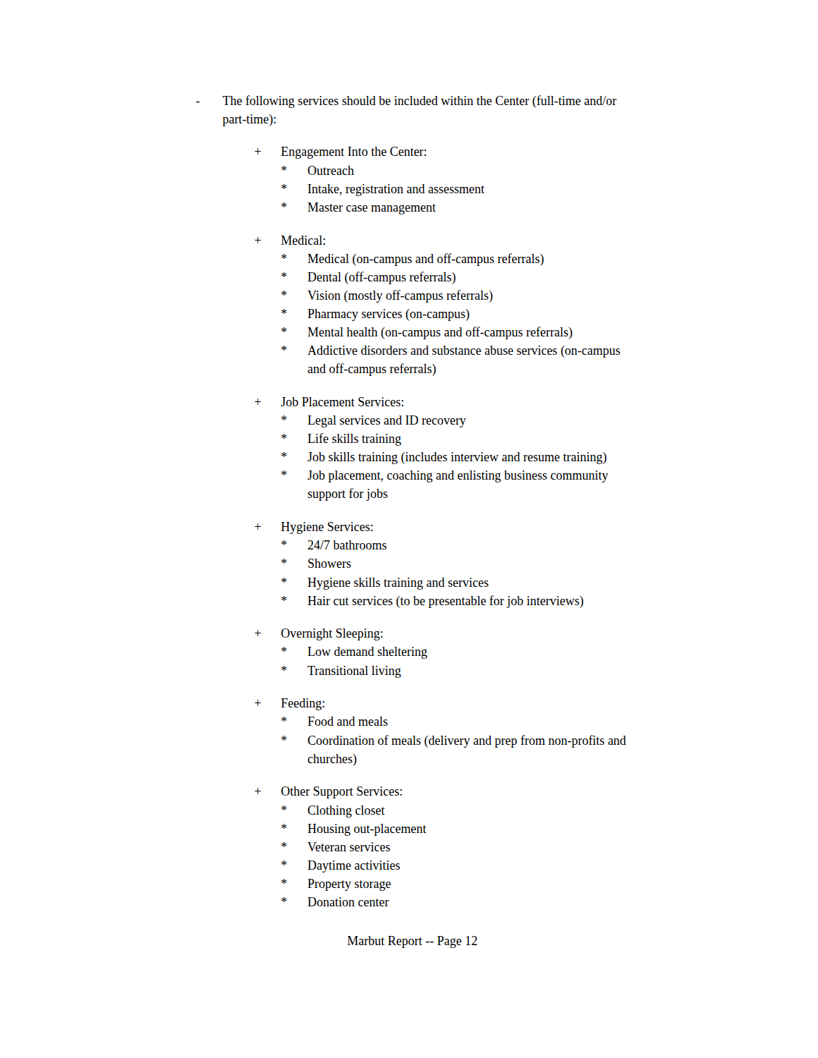- The following services should be included within the Center (full-time and/or part-time):
+ Engagement Into the Center:
*Outreach
*Intake, registration and assessment
*Master case management
+ Medical:
*Medical (on-campus and off-campus referrals)
*Dental (off-campus referrals)
*Vision (mostly off-campus referrals)
*Pharmacy services (on-campus)
*Mental health (on-campus and off-campus referrals)
*Addictive disorders and substance abuse services (on-campus and off-campus referrals)
+ Job Placement Services:
*Legal services and ID recovery
*Life skills training
*Job skills training (includes interview and resume training)
*Job placement, coaching and enlisting business community support for jobs
+ Hygiene Services:
*24/7 bathrooms
*Showers
*Hygiene skills training and services
*Hair cut services (to be presentable for job interviews)
+ Overnight Sleeping:
*Low demand sheltering
*Transitional living
+ Feeding:
*Food and meals
*Coordination of meals (delivery and prep from non-profits and churches)
+ Other Support Services:
*Clothing closet
*Housing out-placement
*Veteran services
*Daytime activities
*Property storage
*Donation center
Marbut Report -- Page 12